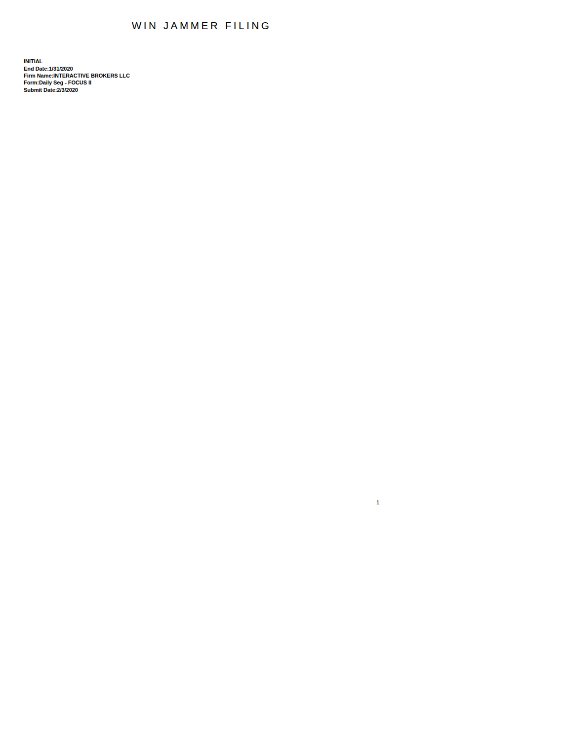WIN JAMMER FILING
INITIAL
End Date:1/31/2020
Firm Name:INTERACTIVE BROKERS LLC
Form:Daily Seg - FOCUS II
Submit Date:2/3/2020
1